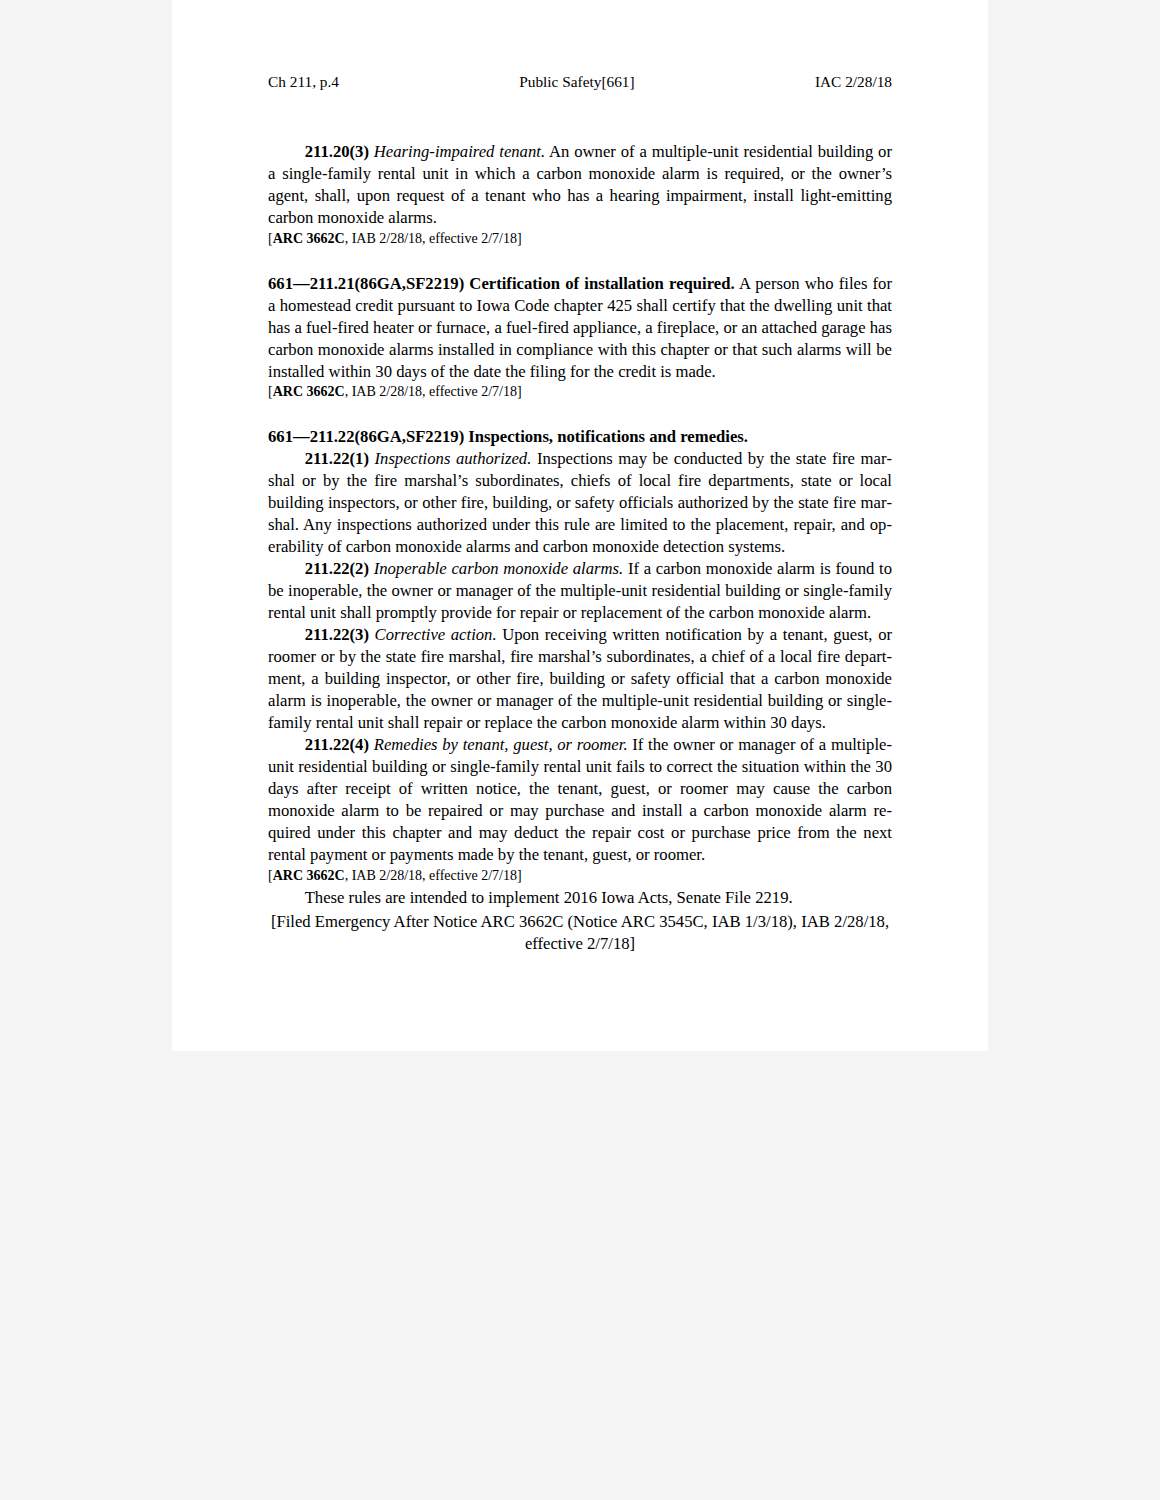Ch 211, p.4
Public Safety[661]
IAC 2/28/18
211.20(3) Hearing-impaired tenant. An owner of a multiple-unit residential building or a single-family rental unit in which a carbon monoxide alarm is required, or the owner’s agent, shall, upon request of a tenant who has a hearing impairment, install light-emitting carbon monoxide alarms.
[ARC 3662C, IAB 2/28/18, effective 2/7/18]
661—211.21(86GA,SF2219) Certification of installation required. A person who files for a homestead credit pursuant to Iowa Code chapter 425 shall certify that the dwelling unit that has a fuel-fired heater or furnace, a fuel-fired appliance, a fireplace, or an attached garage has carbon monoxide alarms installed in compliance with this chapter or that such alarms will be installed within 30 days of the date the filing for the credit is made.
[ARC 3662C, IAB 2/28/18, effective 2/7/18]
661—211.22(86GA,SF2219) Inspections, notifications and remedies.
211.22(1) Inspections authorized. Inspections may be conducted by the state fire marshal or by the fire marshal’s subordinates, chiefs of local fire departments, state or local building inspectors, or other fire, building, or safety officials authorized by the state fire marshal. Any inspections authorized under this rule are limited to the placement, repair, and operability of carbon monoxide alarms and carbon monoxide detection systems.
211.22(2) Inoperable carbon monoxide alarms. If a carbon monoxide alarm is found to be inoperable, the owner or manager of the multiple-unit residential building or single-family rental unit shall promptly provide for repair or replacement of the carbon monoxide alarm.
211.22(3) Corrective action. Upon receiving written notification by a tenant, guest, or roomer or by the state fire marshal, fire marshal’s subordinates, a chief of a local fire department, a building inspector, or other fire, building or safety official that a carbon monoxide alarm is inoperable, the owner or manager of the multiple-unit residential building or single-family rental unit shall repair or replace the carbon monoxide alarm within 30 days.
211.22(4) Remedies by tenant, guest, or roomer. If the owner or manager of a multiple-unit residential building or single-family rental unit fails to correct the situation within the 30 days after receipt of written notice, the tenant, guest, or roomer may cause the carbon monoxide alarm to be repaired or may purchase and install a carbon monoxide alarm required under this chapter and may deduct the repair cost or purchase price from the next rental payment or payments made by the tenant, guest, or roomer.
[ARC 3662C, IAB 2/28/18, effective 2/7/18]
These rules are intended to implement 2016 Iowa Acts, Senate File 2219.
[Filed Emergency After Notice ARC 3662C (Notice ARC 3545C, IAB 1/3/18), IAB 2/28/18, effective 2/7/18]